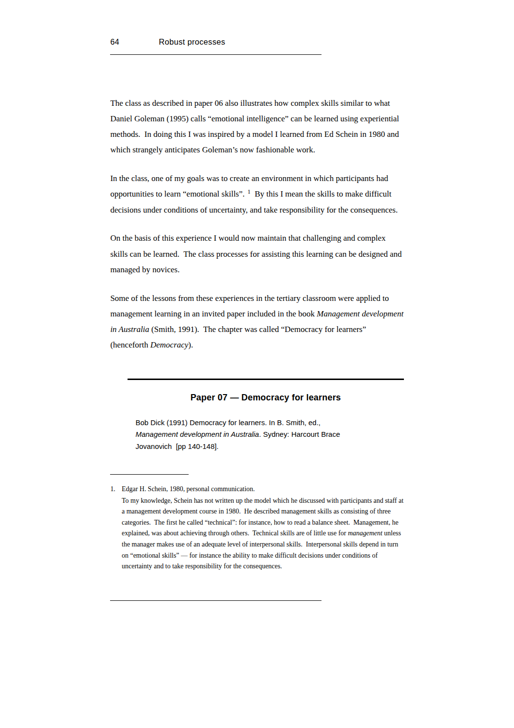64 Robust processes
The class as described in paper 06 also illustrates how complex skills similar to what Daniel Goleman (1995) calls “emotional intelligence” can be learned using experiential methods. In doing this I was inspired by a model I learned from Ed Schein in 1980 and which strangely anticipates Goleman’s now fashionable work.
In the class, one of my goals was to create an environment in which participants had opportunities to learn “emotional skills”. 1 By this I mean the skills to make difficult decisions under conditions of uncertainty, and take responsibility for the consequences.
On the basis of this experience I would now maintain that challenging and complex skills can be learned. The class processes for assisting this learning can be designed and managed by novices.
Some of the lessons from these experiences in the tertiary classroom were applied to management learning in an invited paper included in the book Management development in Australia (Smith, 1991). The chapter was called “Democracy for learners” (henceforth Democracy).
Paper 07 — Democracy for learners
Bob Dick (1991) Democracy for learners. In B. Smith, ed., Management development in Australia. Sydney: Harcourt Brace Jovanovich [pp 140-148].
1.
Edgar H. Schein, 1980, personal communication.
To my knowledge, Schein has not written up the model which he discussed with participants and staff at a management development course in 1980. He described management skills as consisting of three categories. The first he called “technical”: for instance, how to read a balance sheet. Management, he explained, was about achieving through others. Technical skills are of little use for management unless the manager makes use of an adequate level of interpersonal skills. Interpersonal skills depend in turn on “emotional skills” — for instance the ability to make difficult decisions under conditions of uncertainty and to take responsibility for the consequences.